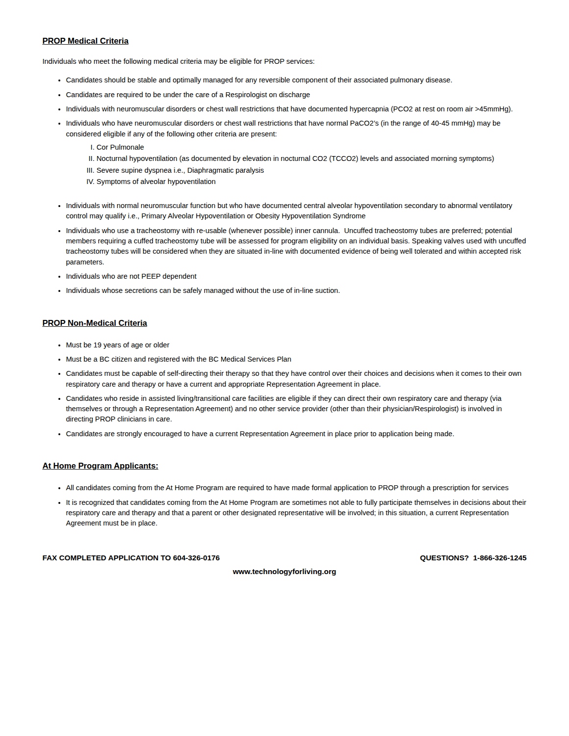PROP Medical Criteria
Individuals who meet the following medical criteria may be eligible for PROP services:
Candidates should be stable and optimally managed for any reversible component of their associated pulmonary disease.
Candidates are required to be under the care of a Respirologist on discharge
Individuals with neuromuscular disorders or chest wall restrictions that have documented hypercapnia (PCO2 at rest on room air >45mmHg).
Individuals who have neuromuscular disorders or chest wall restrictions that have normal PaCO2’s (in the range of 40-45 mmHg) may be considered eligible if any of the following other criteria are present:
Cor Pulmonale
Nocturnal hypoventilation (as documented by elevation in nocturnal CO2 (TCCO2) levels and associated morning symptoms)
Severe supine dyspnea i.e., Diaphragmatic paralysis
Symptoms of alveolar hypoventilation
Individuals with normal neuromuscular function but who have documented central alveolar hypoventilation secondary to abnormal ventilatory control may qualify i.e., Primary Alveolar Hypoventilation or Obesity Hypoventilation Syndrome
Individuals who use a tracheostomy with re-usable (whenever possible) inner cannula. Uncuffed tracheostomy tubes are preferred; potential members requiring a cuffed tracheostomy tube will be assessed for program eligibility on an individual basis. Speaking valves used with uncuffed tracheostomy tubes will be considered when they are situated in-line with documented evidence of being well tolerated and within accepted risk parameters.
Individuals who are not PEEP dependent
Individuals whose secretions can be safely managed without the use of in-line suction.
PROP Non-Medical Criteria
Must be 19 years of age or older
Must be a BC citizen and registered with the BC Medical Services Plan
Candidates must be capable of self-directing their therapy so that they have control over their choices and decisions when it comes to their own respiratory care and therapy or have a current and appropriate Representation Agreement in place.
Candidates who reside in assisted living/transitional care facilities are eligible if they can direct their own respiratory care and therapy (via themselves or through a Representation Agreement) and no other service provider (other than their physician/Respirologist) is involved in directing PROP clinicians in care.
Candidates are strongly encouraged to have a current Representation Agreement in place prior to application being made.
At Home Program Applicants:
All candidates coming from the At Home Program are required to have made formal application to PROP through a prescription for services
It is recognized that candidates coming from the At Home Program are sometimes not able to fully participate themselves in decisions about their respiratory care and therapy and that a parent or other designated representative will be involved; in this situation, a current Representation Agreement must be in place.
FAX COMPLETED APPLICATION TO 604-326-0176 QUESTIONS? 1-866-326-1245
www.technologyforliving.org